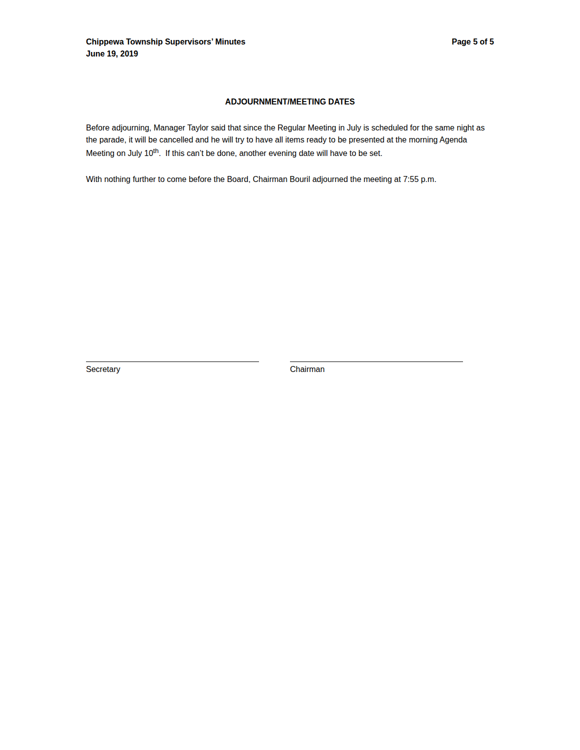Chippewa Township Supervisors’ Minutes
June 19, 2019
Page 5 of 5
ADJOURNMENT/MEETING DATES
Before adjourning, Manager Taylor said that since the Regular Meeting in July is scheduled for the same night as the parade, it will be cancelled and he will try to have all items ready to be presented at the morning Agenda Meeting on July 10th. If this can’t be done, another evening date will have to be set.
With nothing further to come before the Board, Chairman Bouril adjourned the meeting at 7:55 p.m.
| Secretary | Chairman |